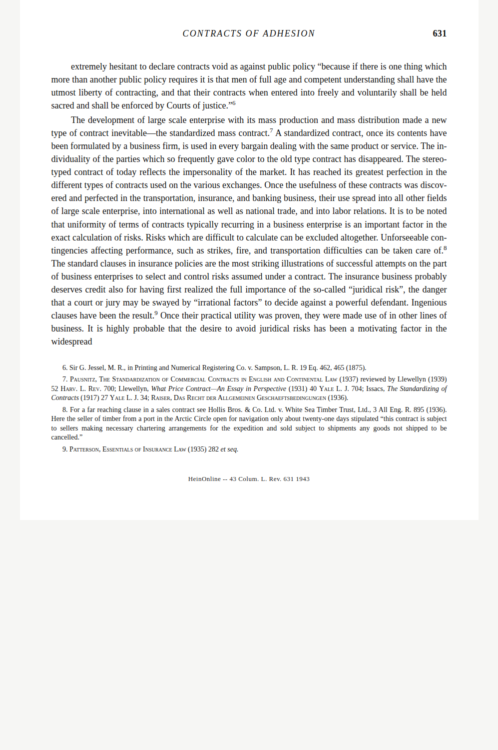CONTRACTS OF ADHESION
631
extremely hesitant to declare contracts void as against public policy “because if there is one thing which more than another public policy requires it is that men of full age and competent understanding shall have the utmost liberty of contracting, and that their contracts when entered into freely and voluntarily shall be held sacred and shall be enforced by Courts of justice.”6
The development of large scale enterprise with its mass production and mass distribution made a new type of contract inevitable—the standardized mass contract.7 A standardized contract, once its contents have been formulated by a business firm, is used in every bargain dealing with the same product or service. The individuality of the parties which so frequently gave color to the old type contract has disappeared. The stereotyped contract of today reflects the impersonality of the market. It has reached its greatest perfection in the different types of contracts used on the various exchanges. Once the usefulness of these contracts was discovered and perfected in the transportation, insurance, and banking business, their use spread into all other fields of large scale enterprise, into international as well as national trade, and into labor relations. It is to be noted that uniformity of terms of contracts typically recurring in a business enterprise is an important factor in the exact calculation of risks. Risks which are difficult to calculate can be excluded altogether. Unforseeable contingencies affecting performance, such as strikes, fire, and transportation difficulties can be taken care of.8 The standard clauses in insurance policies are the most striking illustrations of successful attempts on the part of business enterprises to select and control risks assumed under a contract. The insurance business probably deserves credit also for having first realized the full importance of the so-called “juridical risk”, the danger that a court or jury may be swayed by “irrational factors” to decide against a powerful defendant. Ingenious clauses have been the result.9 Once their practical utility was proven, they were made use of in other lines of business. It is highly probable that the desire to avoid juridical risks has been a motivating factor in the widespread
6. Sir G. Jessel, M. R., in Printing and Numerical Registering Co. v. Sampson, L. R. 19 Eq. 462, 465 (1875).
7. Pausnitz, The Standardization of Commercial Contracts in English and Continental Law (1937) reviewed by Llewellyn (1939) 52 Harv. L. Rev. 700; Llewellyn, What Price Contract—An Essay in Perspective (1931) 40 Yale L. J. 704; Issacs, The Standardizing of Contracts (1917) 27 Yale L. J. 34; Raiser, Das Recht der Allgemeinen Geschaeftsbedingungen (1936).
8. For a far reaching clause in a sales contract see Hollis Bros. & Co. Ltd. v. White Sea Timber Trust, Ltd., 3 All Eng. R. 895 (1936). Here the seller of timber from a port in the Arctic Circle open for navigation only about twenty-one days stipulated “this contract is subject to sellers making necessary chartering arrangements for the expedition and sold subject to shipments any goods not shipped to be cancelled.”
9. Patterson, Essentials of Insurance Law (1935) 282 et seq.
HeinOnline -- 43 Colum. L. Rev. 631 1943